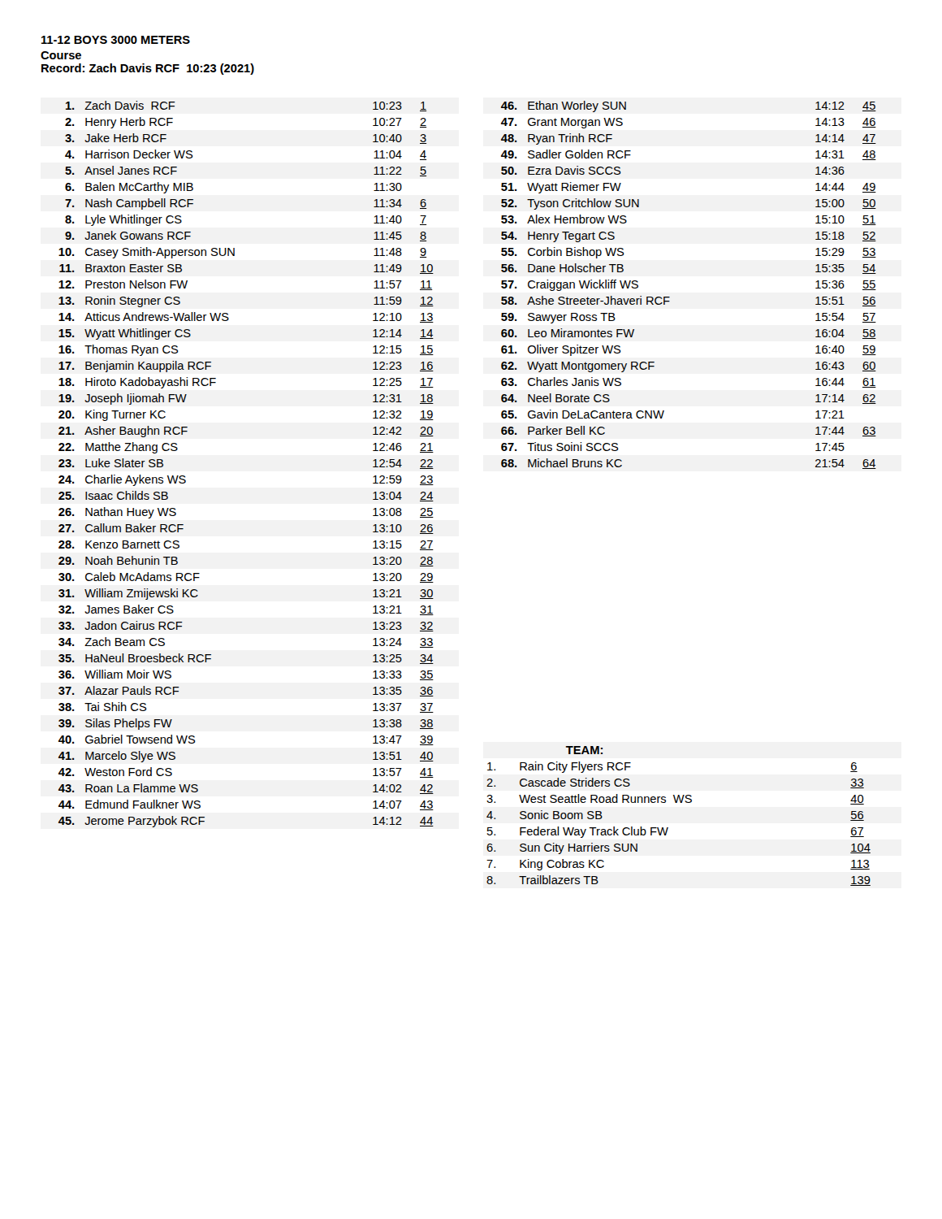11-12 BOYS 3000 METERS
Course
Record: Zach Davis RCF 10:23 (2021)
| 1. | Zach Davis RCF | 10:23 | 1 |
| 2. | Henry Herb RCF | 10:27 | 2 |
| 3. | Jake Herb RCF | 10:40 | 3 |
| 4. | Harrison Decker WS | 11:04 | 4 |
| 5. | Ansel Janes RCF | 11:22 | 5 |
| 6. | Balen McCarthy MIB | 11:30 | |
| 7. | Nash Campbell RCF | 11:34 | 6 |
| 8. | Lyle Whitlinger CS | 11:40 | 7 |
| 9. | Janek Gowans RCF | 11:45 | 8 |
| 10. | Casey Smith-Apperson SUN | 11:48 | 9 |
| 11. | Braxton Easter SB | 11:49 | 10 |
| 12. | Preston Nelson FW | 11:57 | 11 |
| 13. | Ronin Stegner CS | 11:59 | 12 |
| 14. | Atticus Andrews-Waller WS | 12:10 | 13 |
| 15. | Wyatt Whitlinger CS | 12:14 | 14 |
| 16. | Thomas Ryan CS | 12:15 | 15 |
| 17. | Benjamin Kauppila RCF | 12:23 | 16 |
| 18. | Hiroto Kadobayashi RCF | 12:25 | 17 |
| 19. | Joseph Ijiomah FW | 12:31 | 18 |
| 20. | King Turner KC | 12:32 | 19 |
| 21. | Asher Baughn RCF | 12:42 | 20 |
| 22. | Matthe Zhang CS | 12:46 | 21 |
| 23. | Luke Slater SB | 12:54 | 22 |
| 24. | Charlie Aykens WS | 12:59 | 23 |
| 25. | Isaac Childs SB | 13:04 | 24 |
| 26. | Nathan Huey WS | 13:08 | 25 |
| 27. | Callum Baker RCF | 13:10 | 26 |
| 28. | Kenzo Barnett CS | 13:15 | 27 |
| 29. | Noah Behunin TB | 13:20 | 28 |
| 30. | Caleb McAdams RCF | 13:20 | 29 |
| 31. | William Zmijewski KC | 13:21 | 30 |
| 32. | James Baker CS | 13:21 | 31 |
| 33. | Jadon Cairus RCF | 13:23 | 32 |
| 34. | Zach Beam CS | 13:24 | 33 |
| 35. | HaNeul Broesbeck RCF | 13:25 | 34 |
| 36. | William Moir WS | 13:33 | 35 |
| 37. | Alazar Pauls RCF | 13:35 | 36 |
| 38. | Tai Shih CS | 13:37 | 37 |
| 39. | Silas Phelps FW | 13:38 | 38 |
| 40. | Gabriel Towsend WS | 13:47 | 39 |
| 41. | Marcelo Slye WS | 13:51 | 40 |
| 42. | Weston Ford CS | 13:57 | 41 |
| 43. | Roan La Flamme WS | 14:02 | 42 |
| 44. | Edmund Faulkner WS | 14:07 | 43 |
| 45. | Jerome Parzybok RCF | 14:12 | 44 |
| 46. | Ethan Worley SUN | 14:12 | 45 |
| 47. | Grant Morgan WS | 14:13 | 46 |
| 48. | Ryan Trinh RCF | 14:14 | 47 |
| 49. | Sadler Golden RCF | 14:31 | 48 |
| 50. | Ezra Davis SCCS | 14:36 | |
| 51. | Wyatt Riemer FW | 14:44 | 49 |
| 52. | Tyson Critchlow SUN | 15:00 | 50 |
| 53. | Alex Hembrow WS | 15:10 | 51 |
| 54. | Henry Tegart CS | 15:18 | 52 |
| 55. | Corbin Bishop WS | 15:29 | 53 |
| 56. | Dane Holscher TB | 15:35 | 54 |
| 57. | Craiggan Wickliff WS | 15:36 | 55 |
| 58. | Ashe Streeter-Jhaveri RCF | 15:51 | 56 |
| 59. | Sawyer Ross TB | 15:54 | 57 |
| 60. | Leo Miramontes FW | 16:04 | 58 |
| 61. | Oliver Spitzer WS | 16:40 | 59 |
| 62. | Wyatt Montgomery RCF | 16:43 | 60 |
| 63. | Charles Janis WS | 16:44 | 61 |
| 64. | Neel Borate CS | 17:14 | 62 |
| 65. | Gavin DeLaCantera CNW | 17:21 | |
| 66. | Parker Bell KC | 17:44 | 63 |
| 67. | Titus Soini SCCS | 17:45 | |
| 68. | Michael Bruns KC | 21:54 | 64 |
| | TEAM: | |
| 1. | Rain City Flyers RCF | 6 |
| 2. | Cascade Striders CS | 33 |
| 3. | West Seattle Road Runners WS | 40 |
| 4. | Sonic Boom SB | 56 |
| 5. | Federal Way Track Club FW | 67 |
| 6. | Sun City Harriers SUN | 104 |
| 7. | King Cobras KC | 113 |
| 8. | Trailblazers TB | 139 |